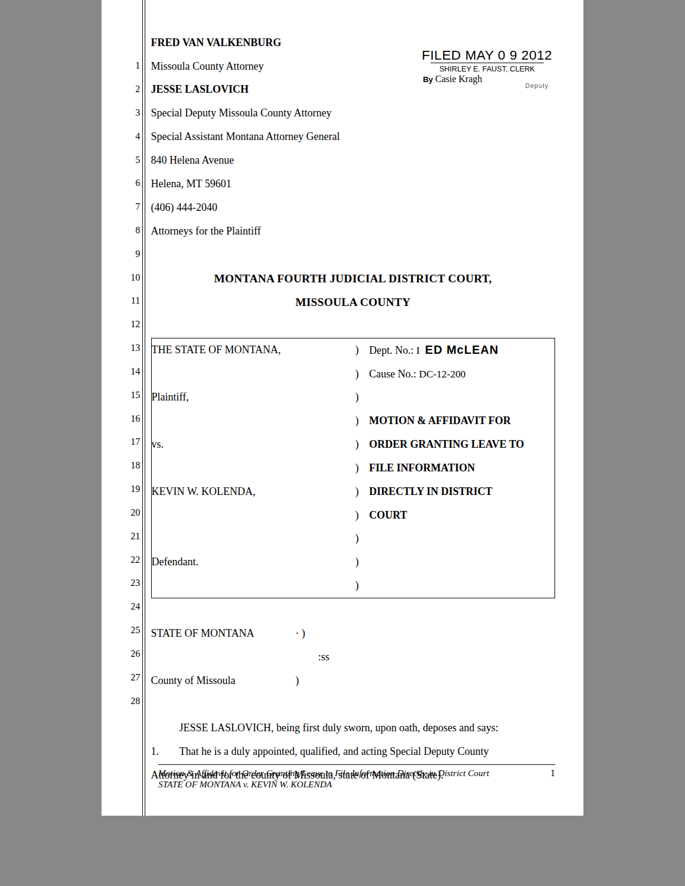1
2
3
4
5
6
7
8
9
10
11
12
13
14
15
16
17
18
19
20
21
22
23
24
25
26
27
28
FRED VAN VALKENBURG
Missoula County Attorney
JESSE LASLOVICH
Special Deputy Missoula County Attorney
Special Assistant Montana Attorney General
840 Helena Avenue
Helena, MT 59601
(406) 444-2040
Attorneys for the Plaintiff
FILED MAY 0 9 2012
SHIRLEY E. FAUST, CLERK
By Casie Kragh
Deputy
MONTANA FOURTH JUDICIAL DISTRICT COURT,
MISSOULA COUNTY
| THE STATE OF MONTANA, | ) | Dept. No.: I ED McLEAN |
| | ) | Cause No.: DC-12-200 |
| Plaintiff, | ) | |
| | ) | MOTION & AFFIDAVIT FOR |
| vs. | ) | ORDER GRANTING LEAVE TO |
| | ) | FILE INFORMATION |
| KEVIN W. KOLENDA, | ) | DIRECTLY IN DISTRICT |
| | ) | COURT |
| | ) | |
| Defendant. | ) | |
| | ) | |
STATE OF MONTANA · )
:ss
County of Missoula )
JESSE LASLOVICH, being first duly sworn, upon oath, deposes and says:
1. That he is a duly appointed, qualified, and acting Special Deputy County
Attorney in and for the county of Missoula, state of Montana (State).
1
Motion & Affidavit for Order Granting Leave to File Information Directly in District Court
STATE OF MONTANA v. KEVIN W. KOLENDA